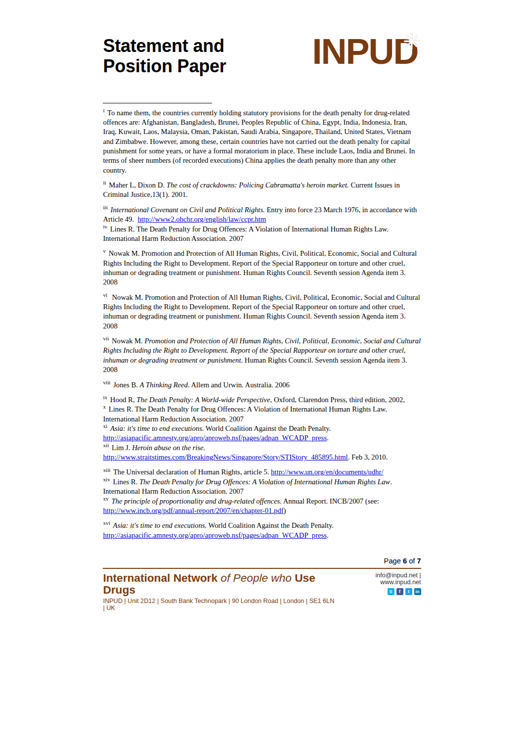Statement and
Position Paper
INPUD✳
i To name them, the countries currently holding statutory provisions for the death penalty for drug-related offences are: Afghanistan, Bangladesh, Brunei, Peoples Republic of China, Egypt, India, Indonesia, Iran, Iraq, Kuwait, Laos, Malaysia, Oman, Pakistan, Saudi Arabia, Singapore, Thailand, United States, Vietnam and Zimbabwe. However, among these, certain countries have not carried out the death penalty for capital punishment for some years, or have a formal moratorium in place. These include Laos, India and Brunei. In terms of sheer numbers (of recorded executions) China applies the death penalty more than any other country.
ii Maher L, Dixon D. The cost of crackdowns: Policing Cabramatta's heroin market. Current Issues in Criminal Justice,13(1). 2001.
iii International Covenant on Civil and Political Rights. Entry into force 23 March 1976, in accordance with Article 49. http://www2.ohchr.org/english/law/ccpr.htm
iv Lines R. The Death Penalty for Drug Offences: A Violation of International Human Rights Law. International Harm Reduction Association. 2007
v Nowak M. Promotion and Protection of All Human Rights, Civil, Political, Economic, Social and Cultural Rights Including the Right to Development. Report of the Special Rapporteur on torture and other cruel, inhuman or degrading treatment or punishment. Human Rights Council. Seventh session Agenda item 3. 2008
vi Nowak M. Promotion and Protection of All Human Rights, Civil, Political, Economic, Social and Cultural Rights Including the Right to Development. Report of the Special Rapporteur on torture and other cruel, inhuman or degrading treatment or punishment. Human Rights Council. Seventh session Agenda item 3. 2008
vii Nowak M. Promotion and Protection of All Human Rights, Civil, Political, Economic, Social and Cultural Rights Including the Right to Development. Report of the Special Rapporteur on torture and other cruel, inhuman or degrading treatment or punishment. Human Rights Council. Seventh session Agenda item 3. 2008
viii Jones B. A Thinking Reed. Allem and Urwin. Australia. 2006
ix Hood R, The Death Penalty: A World-wide Perspective, Oxford, Clarendon Press, third edition, 2002,
x Lines R. The Death Penalty for Drug Offences: A Violation of International Human Rights Law. International Harm Reduction Association. 2007
xi Asia: it's time to end executions. World Coalition Against the Death Penalty.
http://asiapacific.amnesty.org/apro/aproweb.nsf/pages/adpan_WCADP_press.
xii Lim J. Heroin abuse on the rise.
http://www.straitstimes.com/BreakingNews/Singapore/Story/STIStory_485895.html. Feb 3, 2010.
xiii The Universal declaration of Human Rights, article 5. http://www.un.org/en/documents/udhr/
xiv Lines R. The Death Penalty for Drug Offences: A Violation of International Human Rights Law. International Harm Reduction Association. 2007
xv The principle of proportionality and drug-related offences. Annual Report. INCB/2007 (see:
http://www.incb.org/pdf/annual-report/2007/en/chapter-01.pdf)
xvi Asia: it's time to end executions. World Coalition Against the Death Penalty.
http://asiapacific.amnesty.org/apro/aproweb.nsf/pages/adpan_WCADP_press.
Page 6 of 7
International Network of People who Use Drugs
INPUD | Unit 2D12 | South Bank Technopark | 90 London Road | London | SE1 6LN | UK
info@inpud.net | www.inpud.net
S f t in